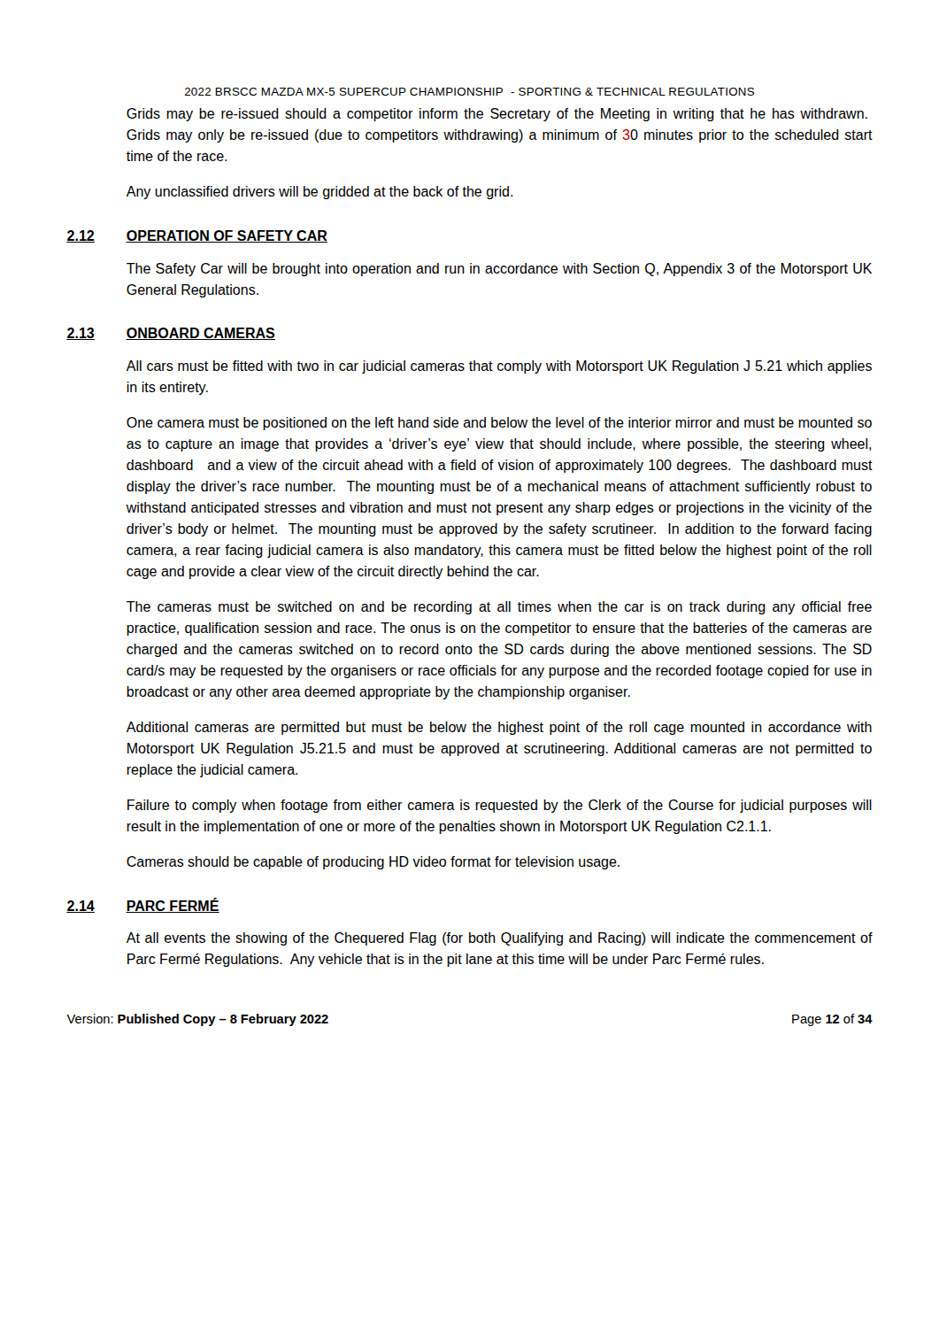2022 BRSCC MAZDA MX-5 SUPERCUP CHAMPIONSHIP - SPORTING & TECHNICAL REGULATIONS
Grids may be re-issued should a competitor inform the Secretary of the Meeting in writing that he has withdrawn. Grids may only be re-issued (due to competitors withdrawing) a minimum of 30 minutes prior to the scheduled start time of the race.
Any unclassified drivers will be gridded at the back of the grid.
2.12 OPERATION OF SAFETY CAR
The Safety Car will be brought into operation and run in accordance with Section Q, Appendix 3 of the Motorsport UK General Regulations.
2.13 ONBOARD CAMERAS
All cars must be fitted with two in car judicial cameras that comply with Motorsport UK Regulation J 5.21 which applies in its entirety.
One camera must be positioned on the left hand side and below the level of the interior mirror and must be mounted so as to capture an image that provides a ‘driver’s eye’ view that should include, where possible, the steering wheel, dashboard and a view of the circuit ahead with a field of vision of approximately 100 degrees. The dashboard must display the driver’s race number. The mounting must be of a mechanical means of attachment sufficiently robust to withstand anticipated stresses and vibration and must not present any sharp edges or projections in the vicinity of the driver’s body or helmet. The mounting must be approved by the safety scrutineer. In addition to the forward facing camera, a rear facing judicial camera is also mandatory, this camera must be fitted below the highest point of the roll cage and provide a clear view of the circuit directly behind the car.
The cameras must be switched on and be recording at all times when the car is on track during any official free practice, qualification session and race. The onus is on the competitor to ensure that the batteries of the cameras are charged and the cameras switched on to record onto the SD cards during the above mentioned sessions. The SD card/s may be requested by the organisers or race officials for any purpose and the recorded footage copied for use in broadcast or any other area deemed appropriate by the championship organiser.
Additional cameras are permitted but must be below the highest point of the roll cage mounted in accordance with Motorsport UK Regulation J5.21.5 and must be approved at scrutineering. Additional cameras are not permitted to replace the judicial camera.
Failure to comply when footage from either camera is requested by the Clerk of the Course for judicial purposes will result in the implementation of one or more of the penalties shown in Motorsport UK Regulation C2.1.1.
Cameras should be capable of producing HD video format for television usage.
2.14 PARC FERMÉ
At all events the showing of the Chequered Flag (for both Qualifying and Racing) will indicate the commencement of Parc Fermé Regulations. Any vehicle that is in the pit lane at this time will be under Parc Fermé rules.
Version: Published Copy – 8 February 2022
Page 12 of 34